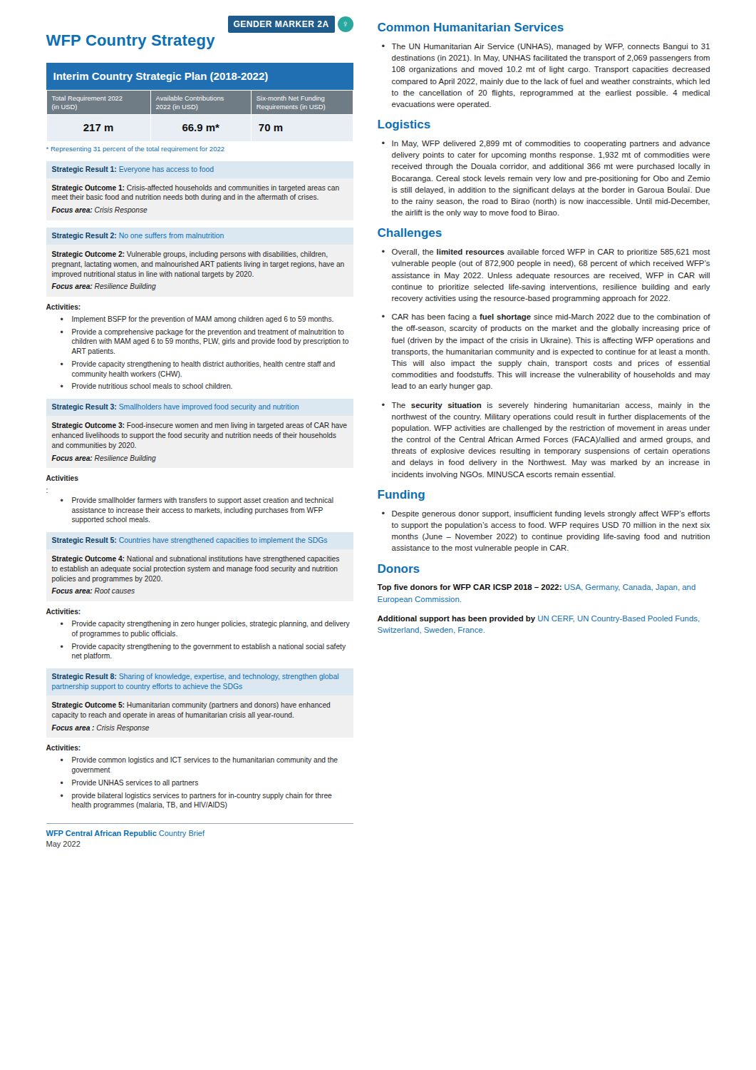GENDER MARKER 2A
♀
WFP Country Strategy
Interim Country Strategic Plan (2018-2022)
| Total Requirement 2022 (in USD) | Available Contributions 2022 (in USD) | Six-month Net Funding Requirements (in USD) |
| 217 m | 66.9 m* | 70 m |
* Representing 31 percent of the total requirement for 2022
Strategic Result 1: Everyone has access to food
Strategic Outcome 1: Crisis-affected households and communities in targeted areas can meet their basic food and nutrition needs both during and in the aftermath of crises.
Focus area: Crisis Response
Strategic Result 2: No one suffers from malnutrition
Strategic Outcome 2: Vulnerable groups, including persons with disabilities, children, pregnant, lactating women, and malnourished ART patients living in target regions, have an improved nutritional status in line with national targets by 2020.
Focus area: Resilience Building
Activities:
Implement BSFP for the prevention of MAM among children aged 6 to 59 months.
Provide a comprehensive package for the prevention and treatment of malnutrition to children with MAM aged 6 to 59 months, PLW, girls and provide food by prescription to ART patients.
Provide capacity strengthening to health district authorities, health centre staff and community health workers (CHW).
Provide nutritious school meals to school children.
Strategic Result 3: Smallholders have improved food security and nutrition
Strategic Outcome 3: Food-insecure women and men living in targeted areas of CAR have enhanced livelihoods to support the food security and nutrition needs of their households and communities by 2020.
Focus area: Resilience Building
Activities:
Provide smallholder farmers with transfers to support asset creation and technical assistance to increase their access to markets, including purchases from WFP supported school meals.
Strategic Result 5: Countries have strengthened capacities to implement the SDGs
Strategic Outcome 4: National and subnational institutions have strengthened capacities to establish an adequate social protection system and manage food security and nutrition policies and programmes by 2020.
Focus area: Root causes
Activities:
Provide capacity strengthening in zero hunger policies, strategic planning, and delivery of programmes to public officials.
Provide capacity strengthening to the government to establish a national social safety net platform.
Strategic Result 8: Sharing of knowledge, expertise, and technology, strengthen global partnership support to country efforts to achieve the SDGs
Strategic Outcome 5: Humanitarian community (partners and donors) have enhanced capacity to reach and operate in areas of humanitarian crisis all year-round.
Focus area : Crisis Response
Activities:
Provide common logistics and ICT services to the humanitarian community and the government
Provide UNHAS services to all partners
provide bilateral logistics services to partners for in-country supply chain for three health programmes (malaria, TB, and HIV/AIDS)
WFP Central African Republic Country Brief
May 2022
Common Humanitarian Services
The UN Humanitarian Air Service (UNHAS), managed by WFP, connects Bangui to 31 destinations (in 2021). In May, UNHAS facilitated the transport of 2,069 passengers from 108 organizations and moved 10.2 mt of light cargo. Transport capacities decreased compared to April 2022, mainly due to the lack of fuel and weather constraints, which led to the cancellation of 20 flights, reprogrammed at the earliest possible. 4 medical evacuations were operated.
Logistics
In May, WFP delivered 2,899 mt of commodities to cooperating partners and advance delivery points to cater for upcoming months response. 1,932 mt of commodities were received through the Douala corridor, and additional 366 mt were purchased locally in Bocaranga. Cereal stock levels remain very low and pre-positioning for Obo and Zemio is still delayed, in addition to the significant delays at the border in Garoua Boulaï. Due to the rainy season, the road to Birao (north) is now inaccessible. Until mid-December, the airlift is the only way to move food to Birao.
Challenges
Overall, the limited resources available forced WFP in CAR to prioritize 585,621 most vulnerable people (out of 872,900 people in need), 68 percent of which received WFP’s assistance in May 2022. Unless adequate resources are received, WFP in CAR will continue to prioritize selected life-saving interventions, resilience building and early recovery activities using the resource-based programming approach for 2022.
CAR has been facing a fuel shortage since mid-March 2022 due to the combination of the off-season, scarcity of products on the market and the globally increasing price of fuel (driven by the impact of the crisis in Ukraine). This is affecting WFP operations and transports, the humanitarian community and is expected to continue for at least a month. This will also impact the supply chain, transport costs and prices of essential commodities and foodstuffs. This will increase the vulnerability of households and may lead to an early hunger gap.
The security situation is severely hindering humanitarian access, mainly in the northwest of the country. Military operations could result in further displacements of the population. WFP activities are challenged by the restriction of movement in areas under the control of the Central African Armed Forces (FACA)/allied and armed groups, and threats of explosive devices resulting in temporary suspensions of certain operations and delays in food delivery in the Northwest. May was marked by an increase in incidents involving NGOs. MINUSCA escorts remain essential.
Funding
Despite generous donor support, insufficient funding levels strongly affect WFP’s efforts to support the population’s access to food. WFP requires USD 70 million in the next six months (June – November 2022) to continue providing life-saving food and nutrition assistance to the most vulnerable people in CAR.
Donors
Top five donors for WFP CAR ICSP 2018 – 2022: USA, Germany, Canada, Japan, and European Commission.
Additional support has been provided by UN CERF, UN Country-Based Pooled Funds, Switzerland, Sweden, France.